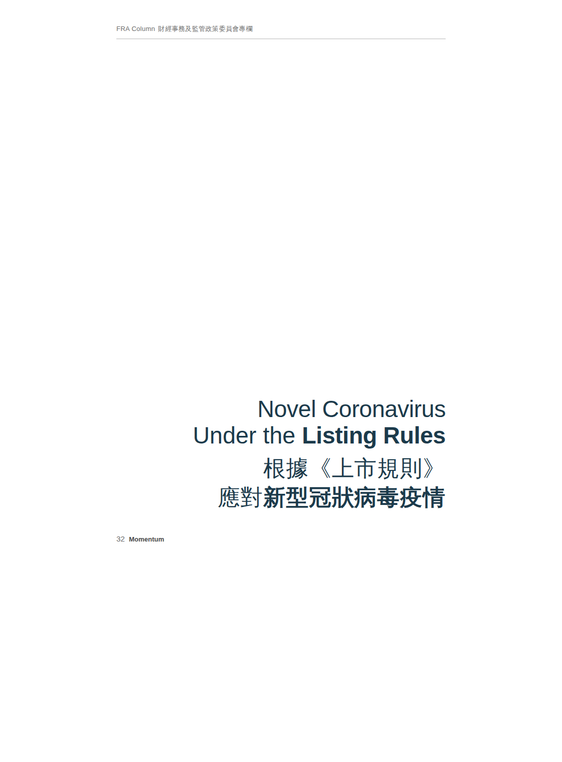FRA Column 財經事務及監管政策委員會專欄
Novel Coronavirus
Under the Listing Rules
根據《上市規則》
應對 新型冠狀病毒疫情
32 Momentum